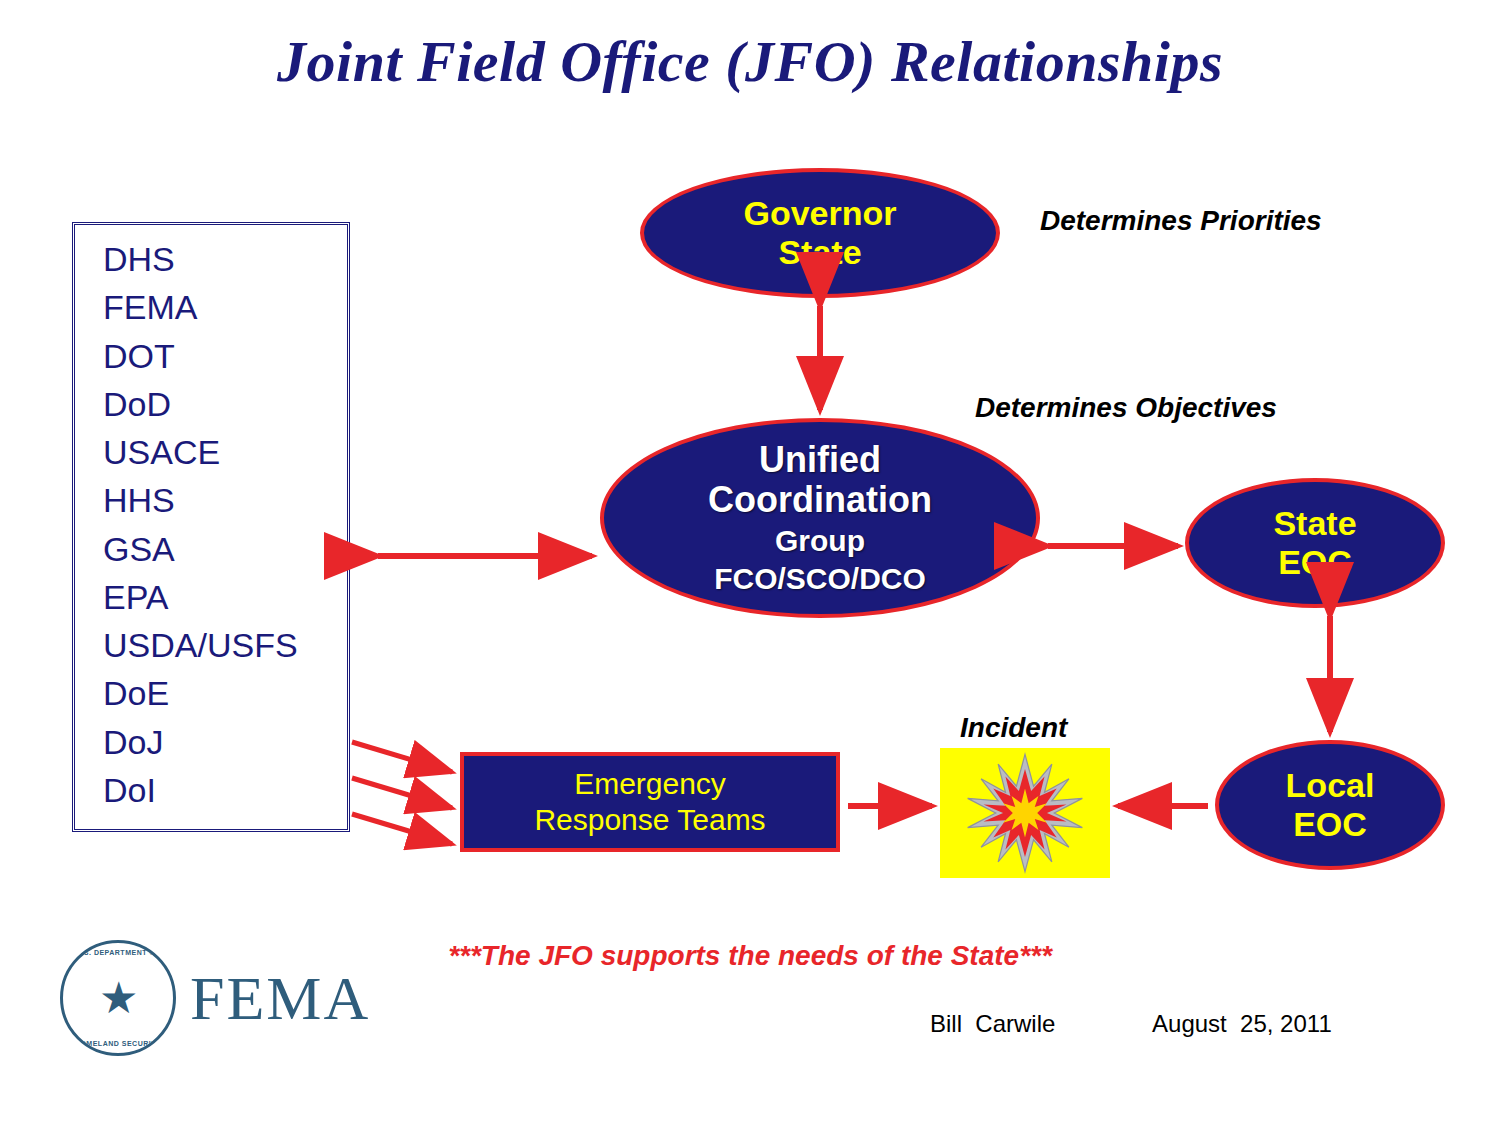Joint Field Office (JFO) Relationships
DHS
FEMA
DOT
DoD
USACE
HHS
GSA
EPA
USDA/USFS
DoE
DoJ
DoI
Governor
State
Unified
Coordination
Group
FCO/SCO/DCO
State
EOC
Local
EOC
Emergency
Response Teams
Incident
Determines Priorities
Determines Objectives
***The JFO supports the needs of the State***
Bill Carwile August 25, 2011
U.S. DEPARTMENT OF
★
HOMELAND SECURITY
FEMA